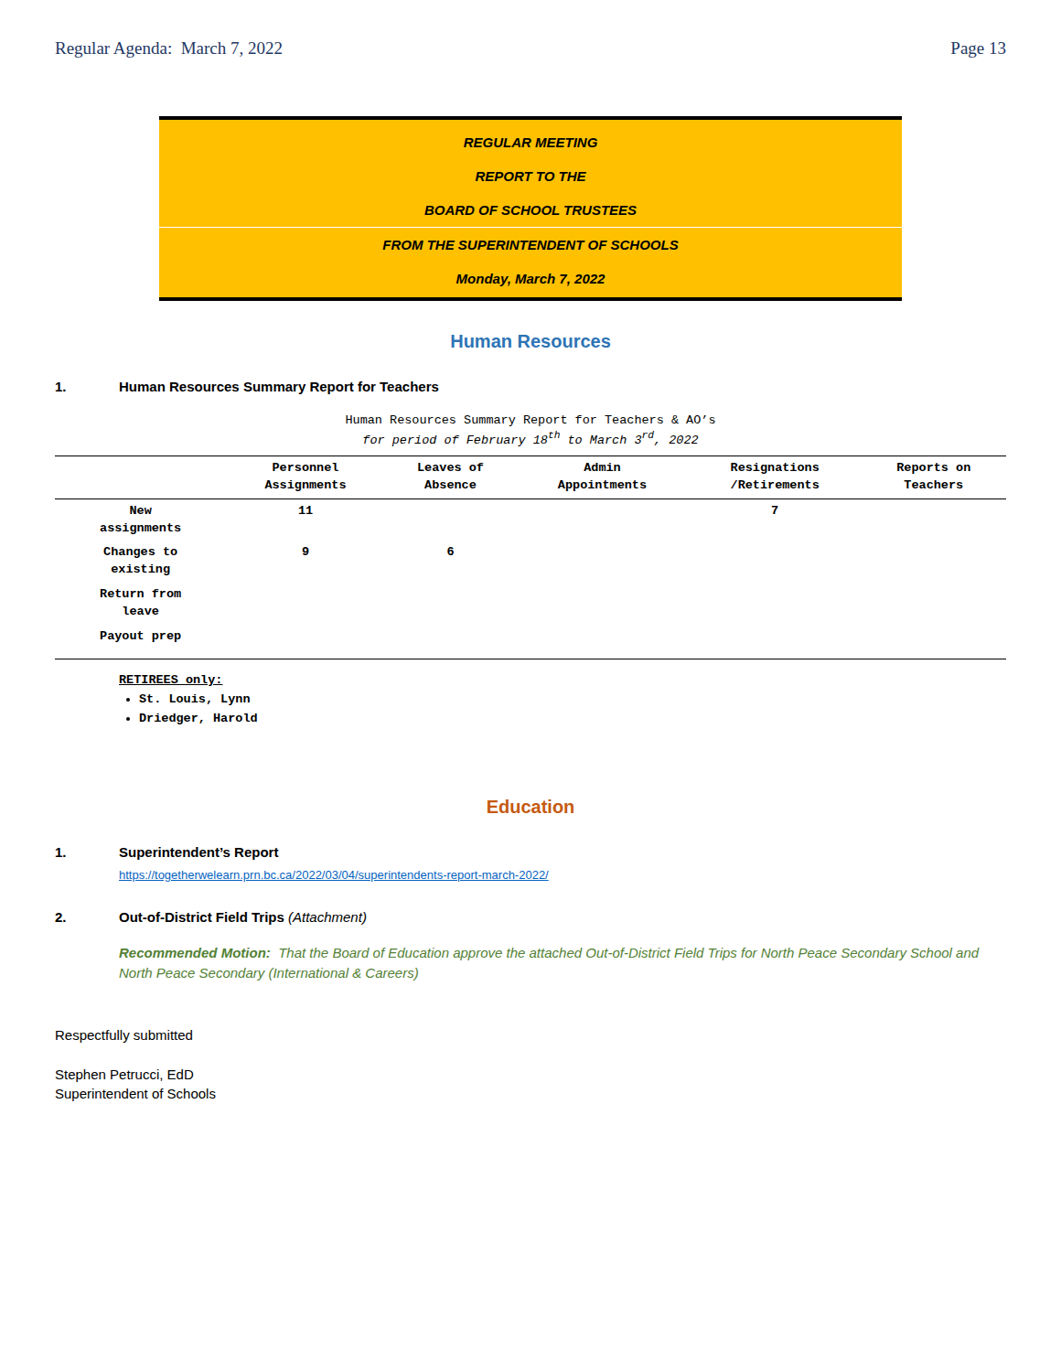Regular Agenda: March 7, 2022
Page 13
REGULAR MEETING
REPORT TO THE
BOARD OF SCHOOL TRUSTEES
FROM THE SUPERINTENDENT OF SCHOOLS
Monday, March 7, 2022
Human Resources
1.
Human Resources Summary Report for Teachers
Human Resources Summary Report for Teachers & AO’s
for period of February 18th to March 3rd, 2022
| | Personnel Assignments | Leaves of Absence | Admin Appointments | Resignations /Retirements | Reports on Teachers |
| --- | --- | --- | --- | --- | --- |
| New assignments | 11 | | | 7 | |
| Changes to existing | 9 | 6 | | | |
| Return from leave | | | | | |
| Payout prep | | | | | |
RETIREES only:
St. Louis, Lynn
Driedger, Harold
Education
1.
Superintendent’s Report
https://togetherwelearn.prn.bc.ca/2022/03/04/superintendents-report-march-2022/
2.
Out-of-District Field Trips (Attachment)
Recommended Motion: That the Board of Education approve the attached Out-of-District Field Trips for North Peace Secondary School and North Peace Secondary (International & Careers)
Respectfully submitted
Stephen Petrucci, EdD
Superintendent of Schools